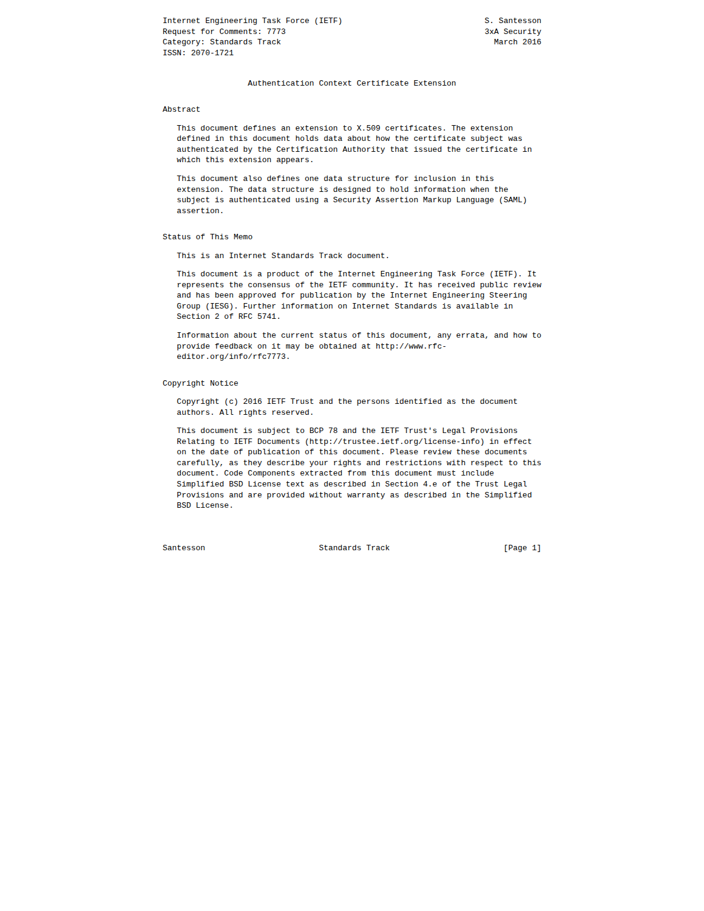Internet Engineering Task Force (IETF) S. Santesson
Request for Comments: 77733xA Security
Category: Standards Track March 2016
ISSN: 2070-1721
Authentication Context Certificate Extension
Abstract
This document defines an extension to X.509 certificates. The extension defined in this document holds data about how the certificate subject was authenticated by the Certification Authority that issued the certificate in which this extension appears.
This document also defines one data structure for inclusion in this extension. The data structure is designed to hold information when the subject is authenticated using a Security Assertion Markup Language (SAML) assertion.
Status of This Memo
This is an Internet Standards Track document.
This document is a product of the Internet Engineering Task Force (IETF). It represents the consensus of the IETF community. It has received public review and has been approved for publication by the Internet Engineering Steering Group (IESG). Further information on Internet Standards is available in Section 2 of RFC 5741.
Information about the current status of this document, any errata, and how to provide feedback on it may be obtained at http://www.rfc-editor.org/info/rfc7773.
Copyright Notice
Copyright (c) 2016 IETF Trust and the persons identified as the document authors. All rights reserved.
This document is subject to BCP 78 and the IETF Trust's Legal Provisions Relating to IETF Documents (http://trustee.ietf.org/license-info) in effect on the date of publication of this document. Please review these documents carefully, as they describe your rights and restrictions with respect to this document. Code Components extracted from this document must include Simplified BSD License text as described in Section 4.e of the Trust Legal Provisions and are provided without warranty as described in the Simplified BSD License.
Santesson Standards Track[Page 1]